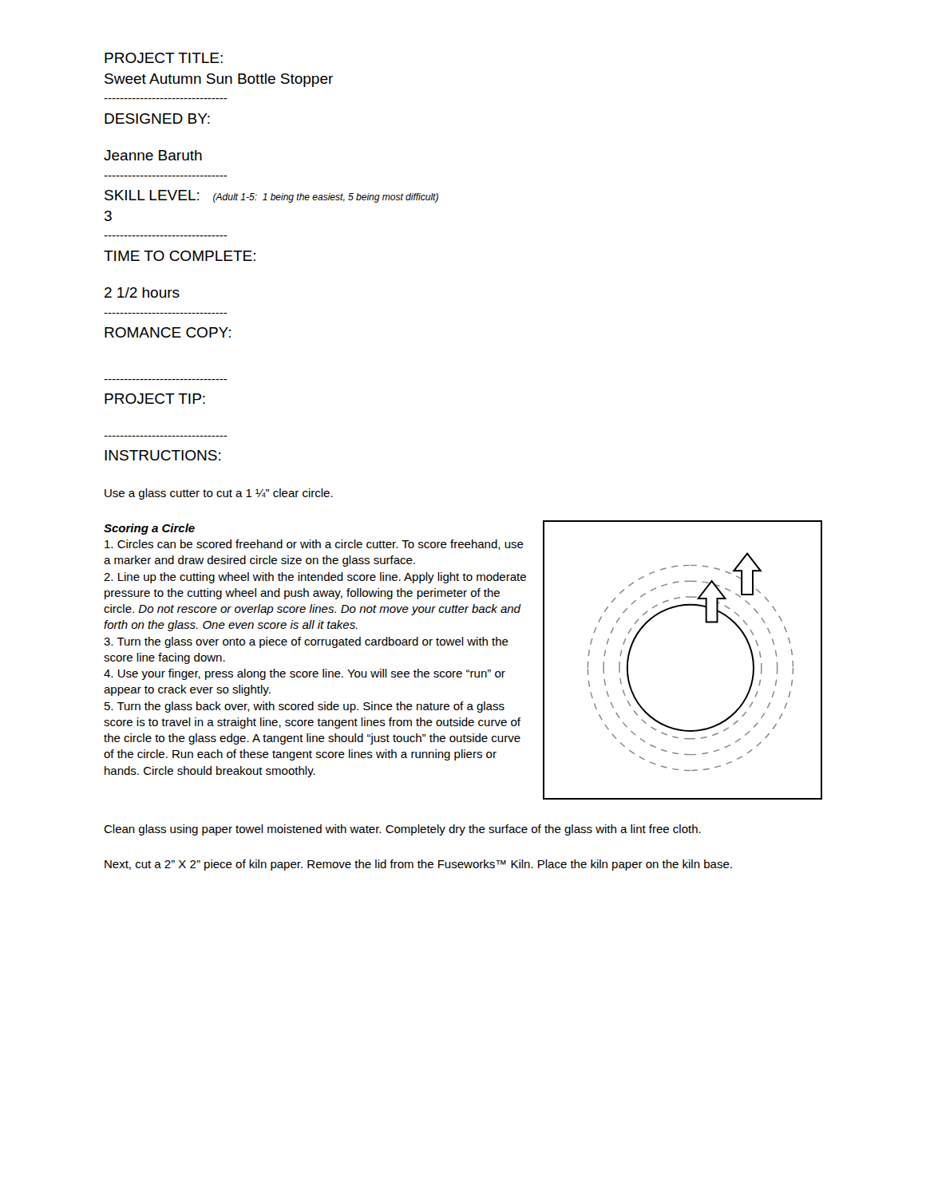PROJECT TITLE:
Sweet Autumn Sun Bottle Stopper
-------------------------------
DESIGNED BY:
Jeanne Baruth
-------------------------------
SKILL LEVEL: (Adult 1-5: 1 being the easiest, 5 being most difficult)
3
-------------------------------
TIME TO COMPLETE:
2 1/2 hours
-------------------------------
ROMANCE COPY:
-------------------------------
PROJECT TIP:
-------------------------------
INSTRUCTIONS:
Use a glass cutter to cut a 1 ¼” clear circle.
Scoring a Circle
1. Circles can be scored freehand or with a circle cutter. To score freehand, use a marker and draw desired circle size on the glass surface.
2. Line up the cutting wheel with the intended score line. Apply light to moderate pressure to the cutting wheel and push away, following the perimeter of the circle. Do not rescore or overlap score lines. Do not move your cutter back and forth on the glass. One even score is all it takes.
3. Turn the glass over onto a piece of corrugated cardboard or towel with the score line facing down.
4. Use your finger, press along the score line. You will see the score “run” or appear to crack ever so slightly.
5. Turn the glass back over, with scored side up. Since the nature of a glass score is to travel in a straight line, score tangent lines from the outside curve of the circle to the glass edge. A tangent line should “just touch” the outside curve of the circle. Run each of these tangent score lines with a running pliers or hands. Circle should breakout smoothly.
Clean glass using paper towel moistened with water. Completely dry the surface of the glass with a lint free cloth.
Next, cut a 2” X 2” piece of kiln paper. Remove the lid from the Fuseworks™ Kiln. Place the kiln paper on the kiln base.